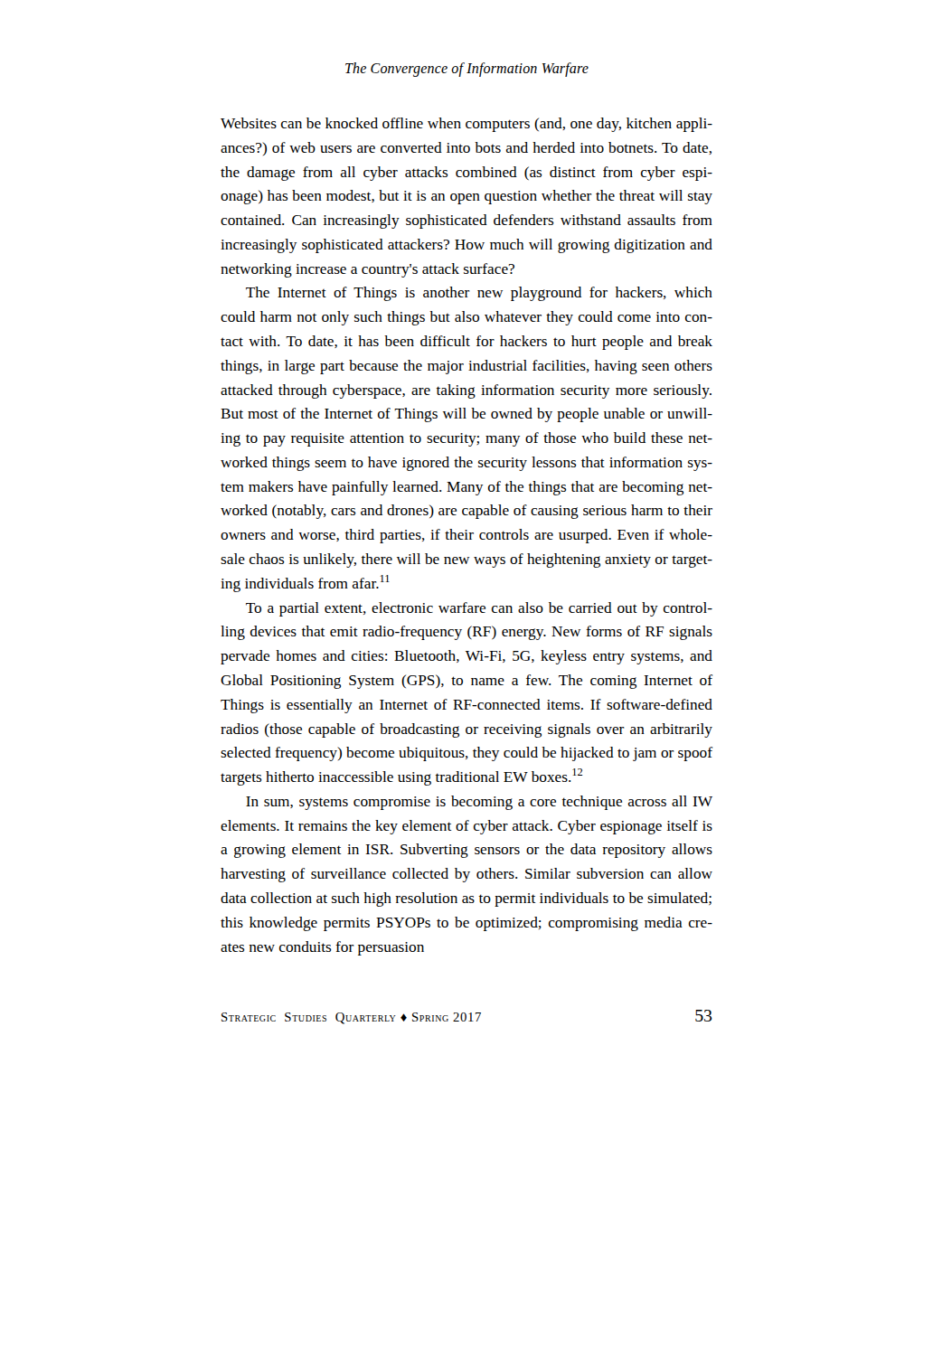The Convergence of Information Warfare
Websites can be knocked offline when computers (and, one day, kitchen appliances?) of web users are converted into bots and herded into botnets. To date, the damage from all cyber attacks combined (as distinct from cyber espionage) has been modest, but it is an open question whether the threat will stay contained. Can increasingly sophisticated defenders withstand assaults from increasingly sophisticated attackers? How much will growing digitization and networking increase a country's attack surface?
The Internet of Things is another new playground for hackers, which could harm not only such things but also whatever they could come into contact with. To date, it has been difficult for hackers to hurt people and break things, in large part because the major industrial facilities, having seen others attacked through cyberspace, are taking information security more seriously. But most of the Internet of Things will be owned by people unable or unwilling to pay requisite attention to security; many of those who build these networked things seem to have ignored the security lessons that information system makers have painfully learned. Many of the things that are becoming networked (notably, cars and drones) are capable of causing serious harm to their owners and worse, third parties, if their controls are usurped. Even if wholesale chaos is unlikely, there will be new ways of heightening anxiety or targeting individuals from afar.11
To a partial extent, electronic warfare can also be carried out by controlling devices that emit radio-frequency (RF) energy. New forms of RF signals pervade homes and cities: Bluetooth, Wi-Fi, 5G, keyless entry systems, and Global Positioning System (GPS), to name a few. The coming Internet of Things is essentially an Internet of RF-connected items. If software-defined radios (those capable of broadcasting or receiving signals over an arbitrarily selected frequency) become ubiquitous, they could be hijacked to jam or spoof targets hitherto inaccessible using traditional EW boxes.12
In sum, systems compromise is becoming a core technique across all IW elements. It remains the key element of cyber attack. Cyber espionage itself is a growing element in ISR. Subverting sensors or the data repository allows harvesting of surveillance collected by others. Similar subversion can allow data collection at such high resolution as to permit individuals to be simulated; this knowledge permits PSYOPs to be optimized; compromising media creates new conduits for persuasion
Strategic Studies Quarterly ♦ Spring 2017 53